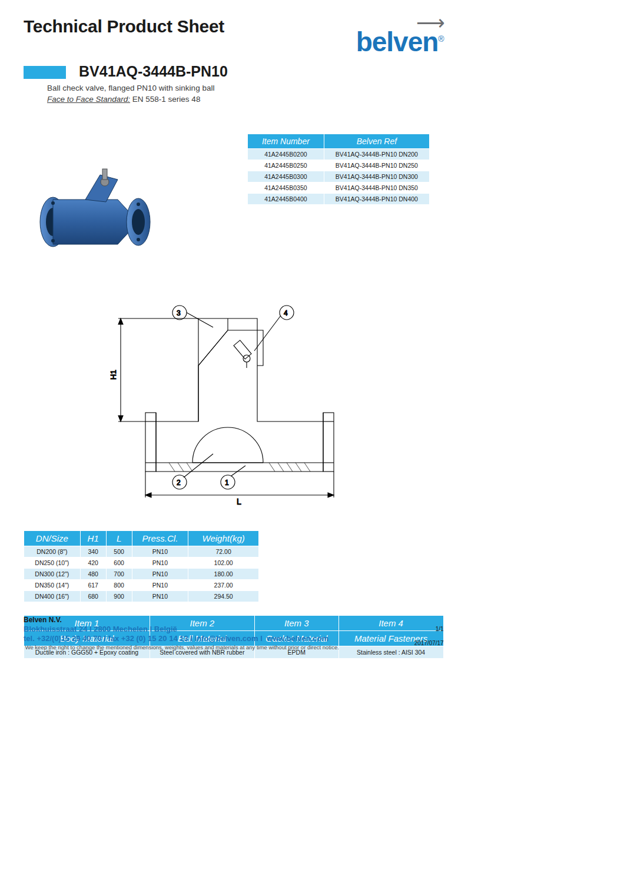Technical Product Sheet
⟶
belven®
BV41AQ-3444B-PN10
Ball check valve, flanged PN10 with sinking ball
Face to Face Standard: EN 558-1 series 48
| Item Number | Belven Ref |
| --- | --- |
| 41A2445B0200 | BV41AQ-3444B-PN10 DN200 |
| 41A2445B0250 | BV41AQ-3444B-PN10 DN250 |
| 41A2445B0300 | BV41AQ-3444B-PN10 DN300 |
| 41A2445B0350 | BV41AQ-3444B-PN10 DN350 |
| 41A2445B0400 | BV41AQ-3444B-PN10 DN400 |
H1 L 3 4 2 1
| DN/Size | H1 | L | Press.Cl. | Weight(kg) |
| --- | --- | --- | --- | --- |
| DN200 (8") | 340 | 500 | PN10 | 72.00 |
| DN250 (10") | 420 | 600 | PN10 | 102.00 |
| DN300 (12") | 480 | 700 | PN10 | 180.00 |
| DN350 (14") | 617 | 800 | PN10 | 237.00 |
| DN400 (16") | 680 | 900 | PN10 | 294.50 |
| Item 1 | Item 2 | Item 3 | Item 4 |
| --- | --- | --- | --- |
| Body Material | Ball Material | Gasket Material | Material Fasteners |
| Ductile iron : GGG50 + Epoxy coating | Steel covered with NBR rubber | EPDM | Stainless steel : AISI 304 |
Belven N.V.
Blokhuisstraat 24 l 2800 Mechelen l België
tel. +32/(0)15 29 40 70 l fax +32 (0) 15 20 14 13 I info@belven.com l www.belven.com
We keep the right to change the mentioned dimensions, weights, values and materials at any time without prior or direct notice.
1/1
2017/07/17